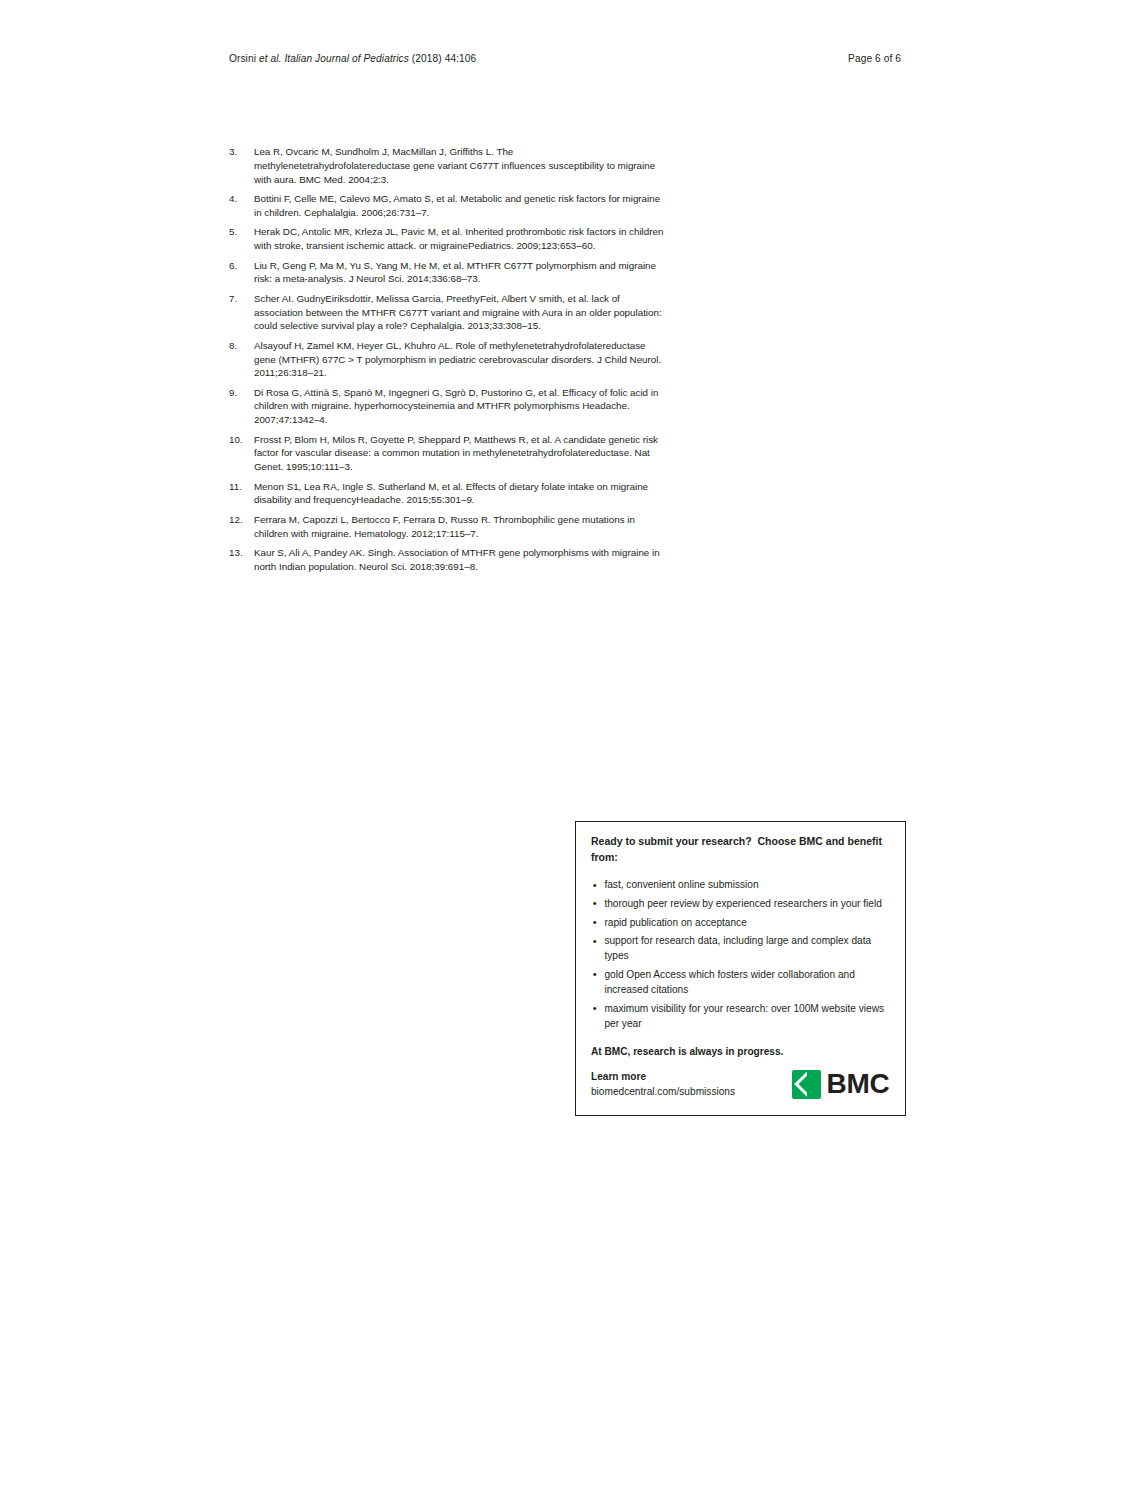Orsini et al. Italian Journal of Pediatrics (2018) 44:106
Page 6 of 6
3. Lea R, Ovcaric M, Sundholm J, MacMillan J, Griffiths L. The methylenetetrahydrofolatereductase gene variant C677T influences susceptibility to migraine with aura. BMC Med. 2004;2:3.
4. Bottini F, Celle ME, Calevo MG, Amato S, et al. Metabolic and genetic risk factors for migraine in children. Cephalalgia. 2006;26:731–7.
5. Herak DC, Antolic MR, Krleza JL, Pavic M, et al. Inherited prothrombotic risk factors in children with stroke, transient ischemic attack. or migrainePediatrics. 2009;123:653–60.
6. Liu R, Geng P, Ma M, Yu S, Yang M, He M, et al. MTHFR C677T polymorphism and migraine risk: a meta-analysis. J Neurol Sci. 2014;336:68–73.
7. Scher AI. GudnyEiriksdottir, Melissa Garcia, PreethyFeit, Albert V smith, et al. lack of association between the MTHFR C677T variant and migraine with Aura in an older population: could selective survival play a role? Cephalalgia. 2013;33:308–15.
8. Alsayouf H, Zamel KM, Heyer GL, Khuhro AL. Role of methylenetetrahydrofolatereductase gene (MTHFR) 677C > T polymorphism in pediatric cerebrovascular disorders. J Child Neurol. 2011;26:318–21.
9. Di Rosa G, Attinà S, Spanò M, Ingegneri G, Sgrò D, Pustorino G, et al. Efficacy of folic acid in children with migraine. hyperhomocysteinemia and MTHFR polymorphisms Headache. 2007;47:1342–4.
10. Frosst P, Blom H, Milos R, Goyette P, Sheppard P, Matthews R, et al. A candidate genetic risk factor for vascular disease: a common mutation in methylenetetrahydrofolatereductase. Nat Genet. 1995;10:111–3.
11. Menon S1, Lea RA, Ingle S. Sutherland M, et al. Effects of dietary folate intake on migraine disability and frequencyHeadache. 2015;55:301–9.
12. Ferrara M, Capozzi L, Bertocco F, Ferrara D, Russo R. Thrombophilic gene mutations in children with migraine. Hematology. 2012;17:115–7.
13. Kaur S, Ali A, Pandey AK. Singh. Association of MTHFR gene polymorphisms with migraine in north Indian population. Neurol Sci. 2018;39:691–8.
Ready to submit your research? Choose BMC and benefit from:
fast, convenient online submission
thorough peer review by experienced researchers in your field
rapid publication on acceptance
support for research data, including large and complex data types
gold Open Access which fosters wider collaboration and increased citations
maximum visibility for your research: over 100M website views per year
At BMC, research is always in progress.
Learn more biomedcentral.com/submissions
BMC